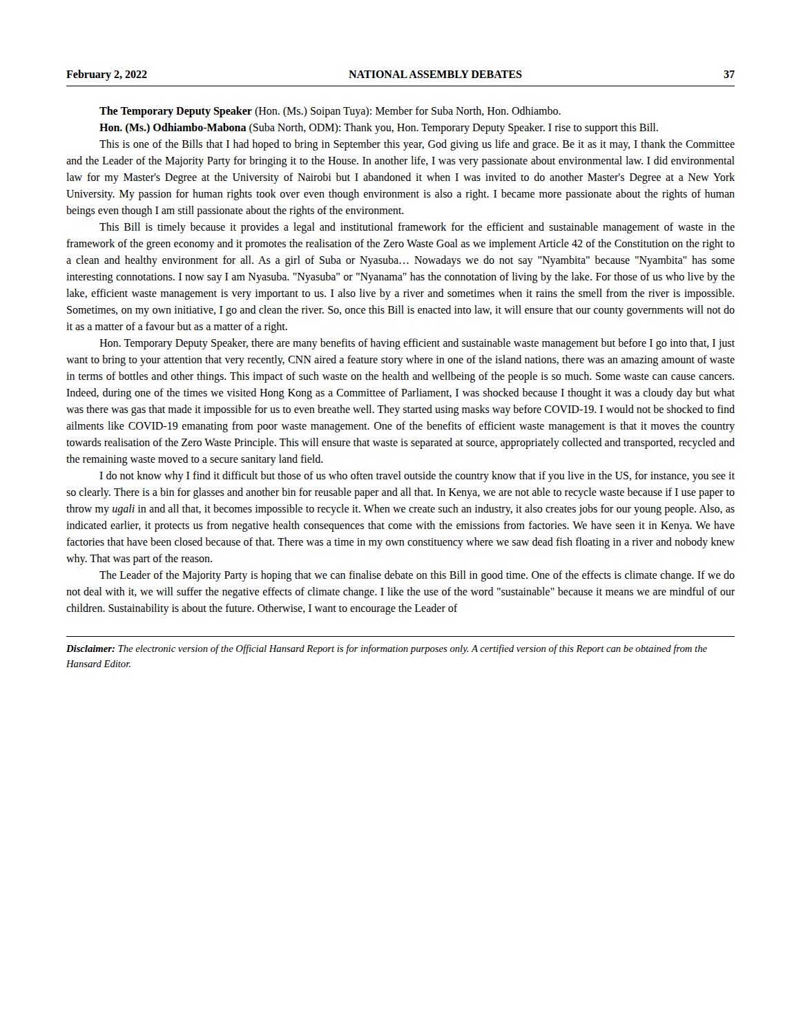February 2, 2022 NATIONAL ASSEMBLY DEBATES 37
The Temporary Deputy Speaker (Hon. (Ms.) Soipan Tuya): Member for Suba North, Hon. Odhiambo.
Hon. (Ms.) Odhiambo-Mabona (Suba North, ODM): Thank you, Hon. Temporary Deputy Speaker. I rise to support this Bill.
This is one of the Bills that I had hoped to bring in September this year, God giving us life and grace. Be it as it may, I thank the Committee and the Leader of the Majority Party for bringing it to the House. In another life, I was very passionate about environmental law. I did environmental law for my Master's Degree at the University of Nairobi but I abandoned it when I was invited to do another Master's Degree at a New York University. My passion for human rights took over even though environment is also a right. I became more passionate about the rights of human beings even though I am still passionate about the rights of the environment.
This Bill is timely because it provides a legal and institutional framework for the efficient and sustainable management of waste in the framework of the green economy and it promotes the realisation of the Zero Waste Goal as we implement Article 42 of the Constitution on the right to a clean and healthy environment for all. As a girl of Suba or Nyasuba… Nowadays we do not say "Nyambita" because "Nyambita" has some interesting connotations. I now say I am Nyasuba. "Nyasuba" or "Nyanama" has the connotation of living by the lake. For those of us who live by the lake, efficient waste management is very important to us. I also live by a river and sometimes when it rains the smell from the river is impossible. Sometimes, on my own initiative, I go and clean the river. So, once this Bill is enacted into law, it will ensure that our county governments will not do it as a matter of a favour but as a matter of a right.
Hon. Temporary Deputy Speaker, there are many benefits of having efficient and sustainable waste management but before I go into that, I just want to bring to your attention that very recently, CNN aired a feature story where in one of the island nations, there was an amazing amount of waste in terms of bottles and other things. This impact of such waste on the health and wellbeing of the people is so much. Some waste can cause cancers. Indeed, during one of the times we visited Hong Kong as a Committee of Parliament, I was shocked because I thought it was a cloudy day but what was there was gas that made it impossible for us to even breathe well. They started using masks way before COVID-19. I would not be shocked to find ailments like COVID-19 emanating from poor waste management. One of the benefits of efficient waste management is that it moves the country towards realisation of the Zero Waste Principle. This will ensure that waste is separated at source, appropriately collected and transported, recycled and the remaining waste moved to a secure sanitary land field.
I do not know why I find it difficult but those of us who often travel outside the country know that if you live in the US, for instance, you see it so clearly. There is a bin for glasses and another bin for reusable paper and all that. In Kenya, we are not able to recycle waste because if I use paper to throw my ugali in and all that, it becomes impossible to recycle it. When we create such an industry, it also creates jobs for our young people. Also, as indicated earlier, it protects us from negative health consequences that come with the emissions from factories. We have seen it in Kenya. We have factories that have been closed because of that. There was a time in my own constituency where we saw dead fish floating in a river and nobody knew why. That was part of the reason.
The Leader of the Majority Party is hoping that we can finalise debate on this Bill in good time. One of the effects is climate change. If we do not deal with it, we will suffer the negative effects of climate change. I like the use of the word "sustainable" because it means we are mindful of our children. Sustainability is about the future. Otherwise, I want to encourage the Leader of
Disclaimer: The electronic version of the Official Hansard Report is for information purposes only. A certified version of this Report can be obtained from the Hansard Editor.